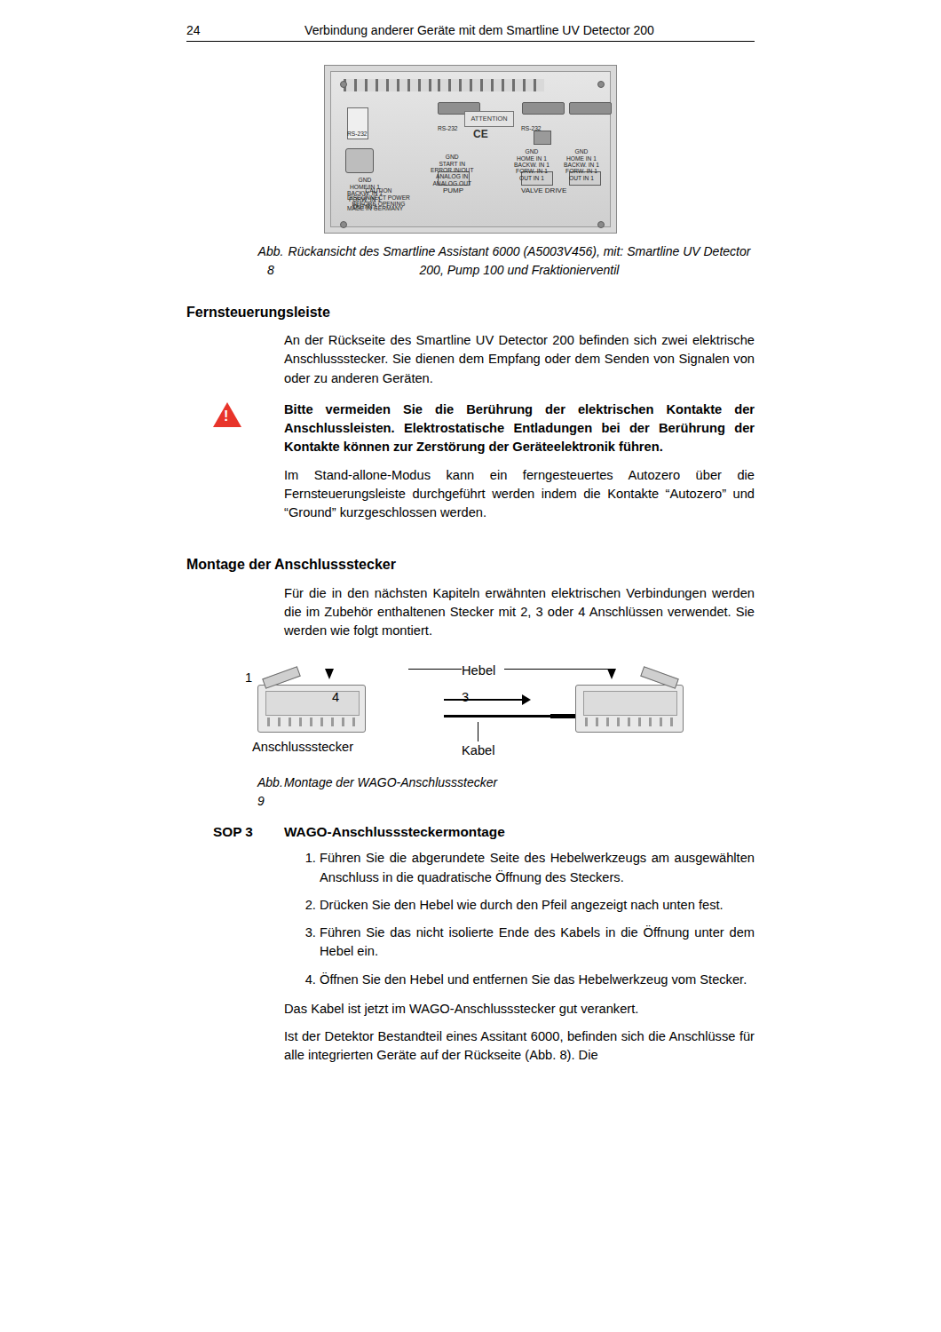24
Verbindung anderer Geräte mit dem Smartline UV Detector 200
ATTENTION
CE
RS-232
RS-232
RS-232
GND
START IN
ERROR IN/OUT
ANALOG IN
ANALOG OUT
GND
HOME IN 1
BACKW. IN 1
FORW. IN 1
OUT IN 1
GND
HOME IN 1
BACKW. IN 1
FORW. IN 1
OUT IN 1
PUMP
VALVE DRIVE
GND
HOME/IN 1
BACKW. IN 1
FORW. IN 1
OUT/IN 1
CAUTION
DISCONNECT POWER
BEFORE OPENING
MADE IN GERMANY
Abb. 8
Rückansicht des Smartline Assistant 6000 (A5003V456), mit: Smartline UV Detector 200, Pump 100 und Fraktionierventil
Fernsteuerungsleiste
An der Rückseite des Smartline UV Detector 200 befinden sich zwei elektrische Anschlussstecker. Sie dienen dem Empfang oder dem Senden von Signalen von oder zu anderen Geräten.
Bitte vermeiden Sie die Berührung der elektrischen Kontakte der Anschlussleisten. Elektrostatische Entladungen bei der Berührung der Kontakte können zur Zerstörung der Geräteelektronik führen.
Im Stand-allone-Modus kann ein ferngesteuertes Autozero über die Fernsteuerungsleiste durchgeführt werden indem die Kontakte “Autozero” und “Ground” kurzgeschlossen werden.
Montage der Anschlussstecker
Für die in den nächsten Kapiteln erwähnten elektrischen Verbindungen werden die im Zubehör enthaltenen Stecker mit 2, 3 oder 4 Anschlüssen verwendet. Sie werden wie folgt montiert.
1
4
Hebel
3
Kabel
Anschlussstecker
Abb. 9
Montage der WAGO-Anschlussstecker
SOP 3
WAGO-Anschlusssteckermontage
Führen Sie die abgerundete Seite des Hebelwerkzeugs am ausgewählten Anschluss in die quadratische Öffnung des Steckers.
Drücken Sie den Hebel wie durch den Pfeil angezeigt nach unten fest.
Führen Sie das nicht isolierte Ende des Kabels in die Öffnung unter dem Hebel ein.
Öffnen Sie den Hebel und entfernen Sie das Hebelwerkzeug vom Stecker.
Das Kabel ist jetzt im WAGO-Anschlussstecker gut verankert.
Ist der Detektor Bestandteil eines Assitant 6000, befinden sich die Anschlüsse für alle integrierten Geräte auf der Rückseite (Abb. 8). Die